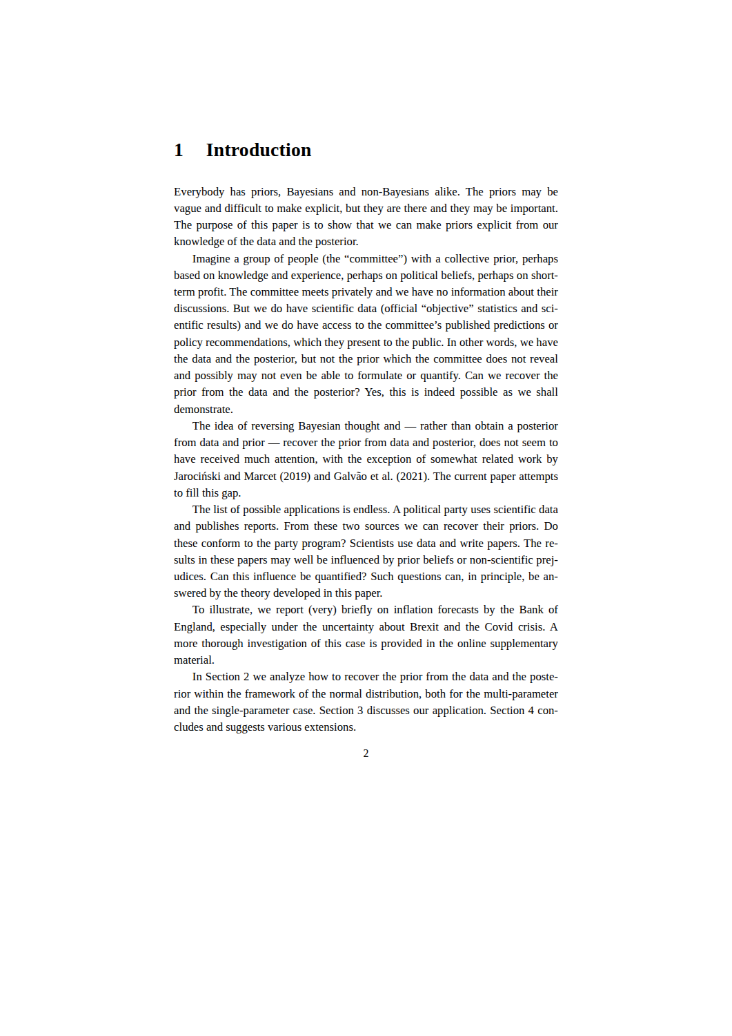1 Introduction
Everybody has priors, Bayesians and non-Bayesians alike. The priors may be vague and difficult to make explicit, but they are there and they may be important. The purpose of this paper is to show that we can make priors explicit from our knowledge of the data and the posterior.
Imagine a group of people (the “committee”) with a collective prior, perhaps based on knowledge and experience, perhaps on political beliefs, perhaps on short-term profit. The committee meets privately and we have no information about their discussions. But we do have scientific data (official “objective” statistics and scientific results) and we do have access to the committee’s published predictions or policy recommendations, which they present to the public. In other words, we have the data and the posterior, but not the prior which the committee does not reveal and possibly may not even be able to formulate or quantify. Can we recover the prior from the data and the posterior? Yes, this is indeed possible as we shall demonstrate.
The idea of reversing Bayesian thought and — rather than obtain a posterior from data and prior — recover the prior from data and posterior, does not seem to have received much attention, with the exception of somewhat related work by Jarociński and Marcet (2019) and Galvão et al. (2021). The current paper attempts to fill this gap.
The list of possible applications is endless. A political party uses scientific data and publishes reports. From these two sources we can recover their priors. Do these conform to the party program? Scientists use data and write papers. The results in these papers may well be influenced by prior beliefs or non-scientific prejudices. Can this influence be quantified? Such questions can, in principle, be answered by the theory developed in this paper.
To illustrate, we report (very) briefly on inflation forecasts by the Bank of England, especially under the uncertainty about Brexit and the Covid crisis. A more thorough investigation of this case is provided in the online supplementary material.
In Section 2 we analyze how to recover the prior from the data and the posterior within the framework of the normal distribution, both for the multi-parameter and the single-parameter case. Section 3 discusses our application. Section 4 concludes and suggests various extensions.
2